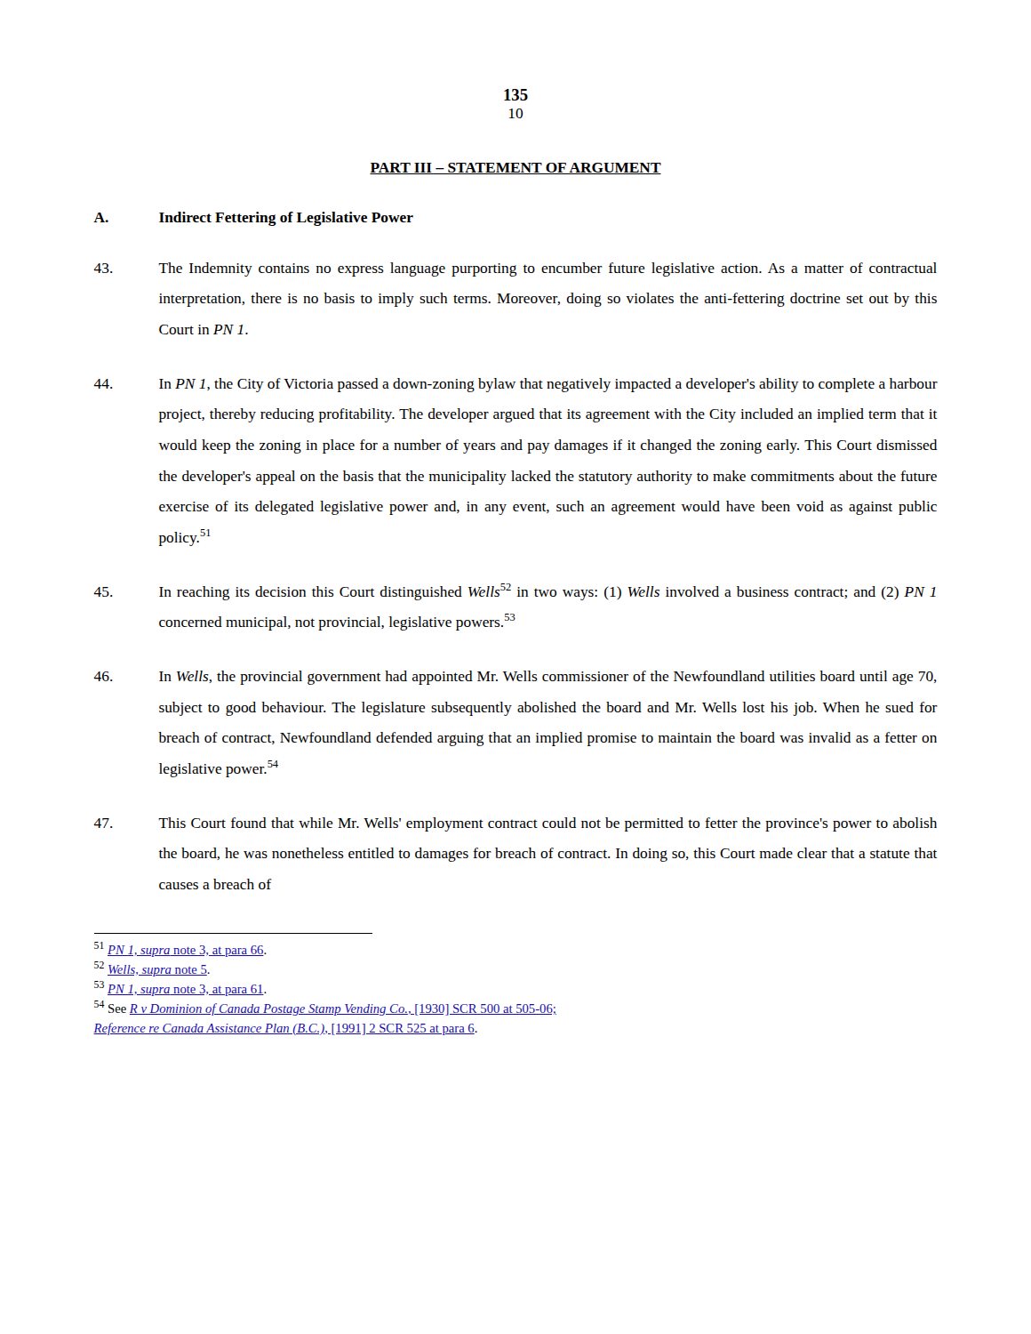135
10
PART III – STATEMENT OF ARGUMENT
A. Indirect Fettering of Legislative Power
43. The Indemnity contains no express language purporting to encumber future legislative action. As a matter of contractual interpretation, there is no basis to imply such terms. Moreover, doing so violates the anti-fettering doctrine set out by this Court in PN 1.
44. In PN 1, the City of Victoria passed a down-zoning bylaw that negatively impacted a developer's ability to complete a harbour project, thereby reducing profitability. The developer argued that its agreement with the City included an implied term that it would keep the zoning in place for a number of years and pay damages if it changed the zoning early. This Court dismissed the developer's appeal on the basis that the municipality lacked the statutory authority to make commitments about the future exercise of its delegated legislative power and, in any event, such an agreement would have been void as against public policy.51
45. In reaching its decision this Court distinguished Wells52 in two ways: (1) Wells involved a business contract; and (2) PN 1 concerned municipal, not provincial, legislative powers.53
46. In Wells, the provincial government had appointed Mr. Wells commissioner of the Newfoundland utilities board until age 70, subject to good behaviour. The legislature subsequently abolished the board and Mr. Wells lost his job. When he sued for breach of contract, Newfoundland defended arguing that an implied promise to maintain the board was invalid as a fetter on legislative power.54
47. This Court found that while Mr. Wells' employment contract could not be permitted to fetter the province's power to abolish the board, he was nonetheless entitled to damages for breach of contract. In doing so, this Court made clear that a statute that causes a breach of
51 PN 1, supra note 3, at para 66.
52 Wells, supra note 5.
53 PN 1, supra note 3, at para 61.
54 See R v Dominion of Canada Postage Stamp Vending Co., [1930] SCR 500 at 505-06;
Reference re Canada Assistance Plan (B.C.), [1991] 2 SCR 525 at para 6.